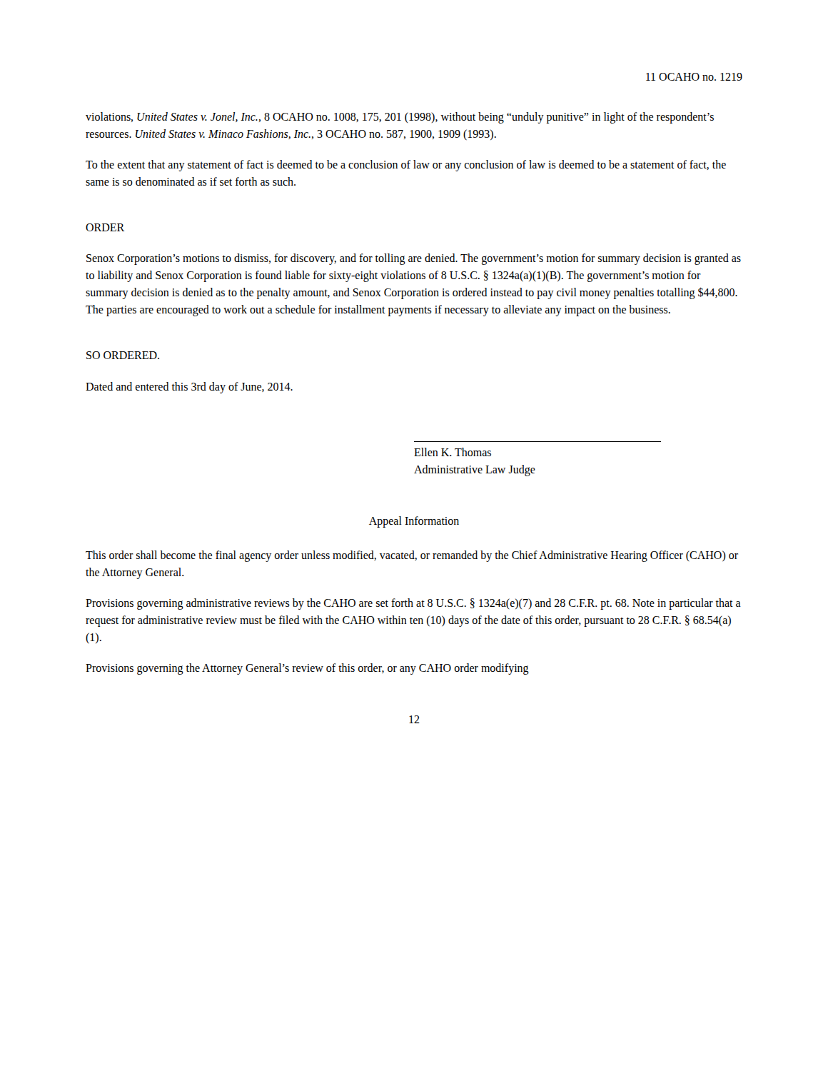11 OCAHO no. 1219
violations, United States v. Jonel, Inc., 8 OCAHO no. 1008, 175, 201 (1998), without being “unduly punitive” in light of the respondent’s resources. United States v. Minaco Fashions, Inc., 3 OCAHO no. 587, 1900, 1909 (1993).
To the extent that any statement of fact is deemed to be a conclusion of law or any conclusion of law is deemed to be a statement of fact, the same is so denominated as if set forth as such.
ORDER
Senox Corporation’s motions to dismiss, for discovery, and for tolling are denied. The government’s motion for summary decision is granted as to liability and Senox Corporation is found liable for sixty-eight violations of 8 U.S.C. § 1324a(a)(1)(B). The government’s motion for summary decision is denied as to the penalty amount, and Senox Corporation is ordered instead to pay civil money penalties totalling $44,800. The parties are encouraged to work out a schedule for installment payments if necessary to alleviate any impact on the business.
SO ORDERED.
Dated and entered this 3rd day of June, 2014.
Ellen K. Thomas
Administrative Law Judge
Appeal Information
This order shall become the final agency order unless modified, vacated, or remanded by the Chief Administrative Hearing Officer (CAHO) or the Attorney General.
Provisions governing administrative reviews by the CAHO are set forth at 8 U.S.C. § 1324a(e)(7) and 28 C.F.R. pt. 68. Note in particular that a request for administrative review must be filed with the CAHO within ten (10) days of the date of this order, pursuant to 28 C.F.R. § 68.54(a)(1).
Provisions governing the Attorney General’s review of this order, or any CAHO order modifying
12